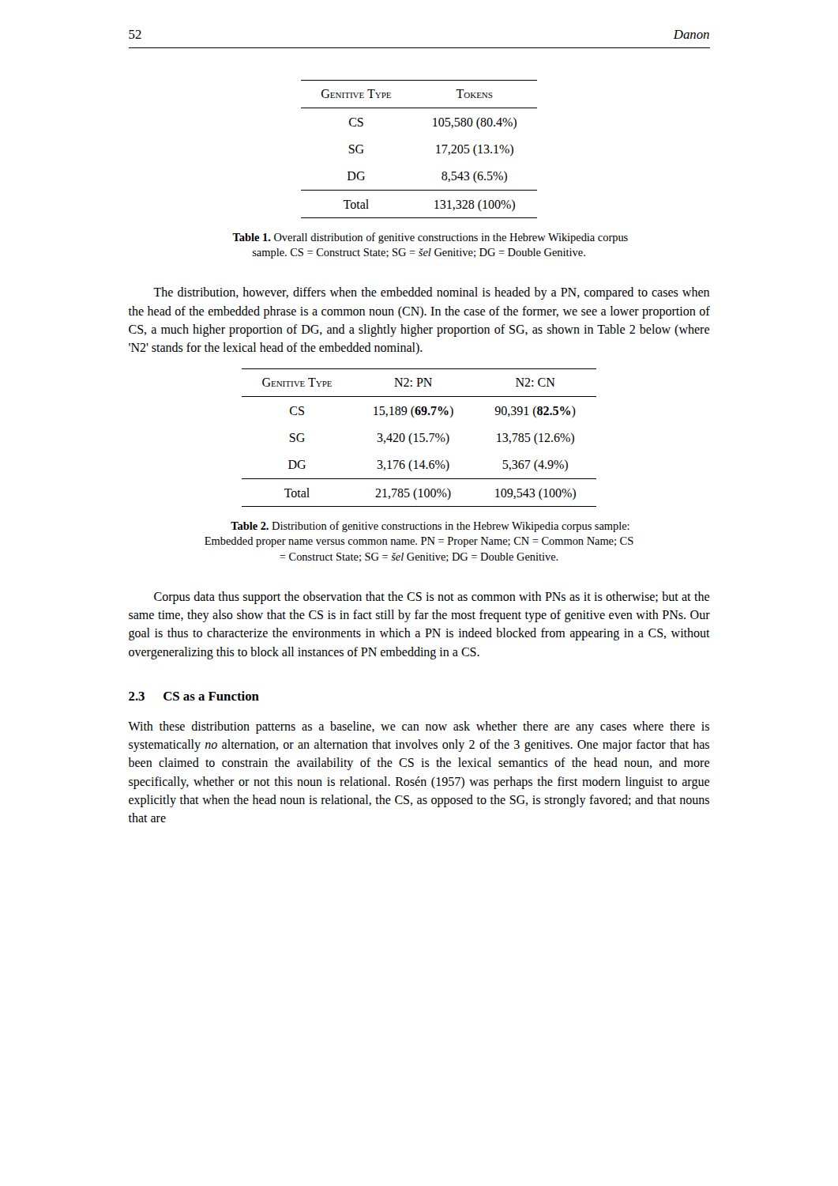52 Danon
| Genitive Type | Tokens |
| --- | --- |
| CS | 105,580 (80.4%) |
| SG | 17,205 (13.1%) |
| DG | 8,543 (6.5%) |
| Total | 131,328 (100%) |
Table 1. Overall distribution of genitive constructions in the Hebrew Wikipedia corpus sample. CS = Construct State; SG = šel Genitive; DG = Double Genitive.
The distribution, however, differs when the embedded nominal is headed by a PN, compared to cases when the head of the embedded phrase is a common noun (CN). In the case of the former, we see a lower proportion of CS, a much higher proportion of DG, and a slightly higher proportion of SG, as shown in Table 2 below (where 'N2' stands for the lexical head of the embedded nominal).
| Genitive Type | N2: PN | N2: CN |
| --- | --- | --- |
| CS | 15,189 ( 69.7% ) | 90,391 ( 82.5% ) |
| SG | 3,420 (15.7%) | 13,785 (12.6%) |
| DG | 3,176 (14.6%) | 5,367 (4.9%) |
| Total | 21,785 (100%) | 109,543 (100%) |
Table 2. Distribution of genitive constructions in the Hebrew Wikipedia corpus sample: Embedded proper name versus common name. PN = Proper Name; CN = Common Name; CS = Construct State; SG = šel Genitive; DG = Double Genitive.
Corpus data thus support the observation that the CS is not as common with PNs as it is otherwise; but at the same time, they also show that the CS is in fact still by far the most frequent type of genitive even with PNs. Our goal is thus to characterize the environments in which a PN is indeed blocked from appearing in a CS, without overgeneralizing this to block all instances of PN embedding in a CS.
2.3 CS as a Function
With these distribution patterns as a baseline, we can now ask whether there are any cases where there is systematically no alternation, or an alternation that involves only 2 of the 3 genitives. One major factor that has been claimed to constrain the availability of the CS is the lexical semantics of the head noun, and more specifically, whether or not this noun is relational. Rosén (1957) was perhaps the first modern linguist to argue explicitly that when the head noun is relational, the CS, as opposed to the SG, is strongly favored; and that nouns that are